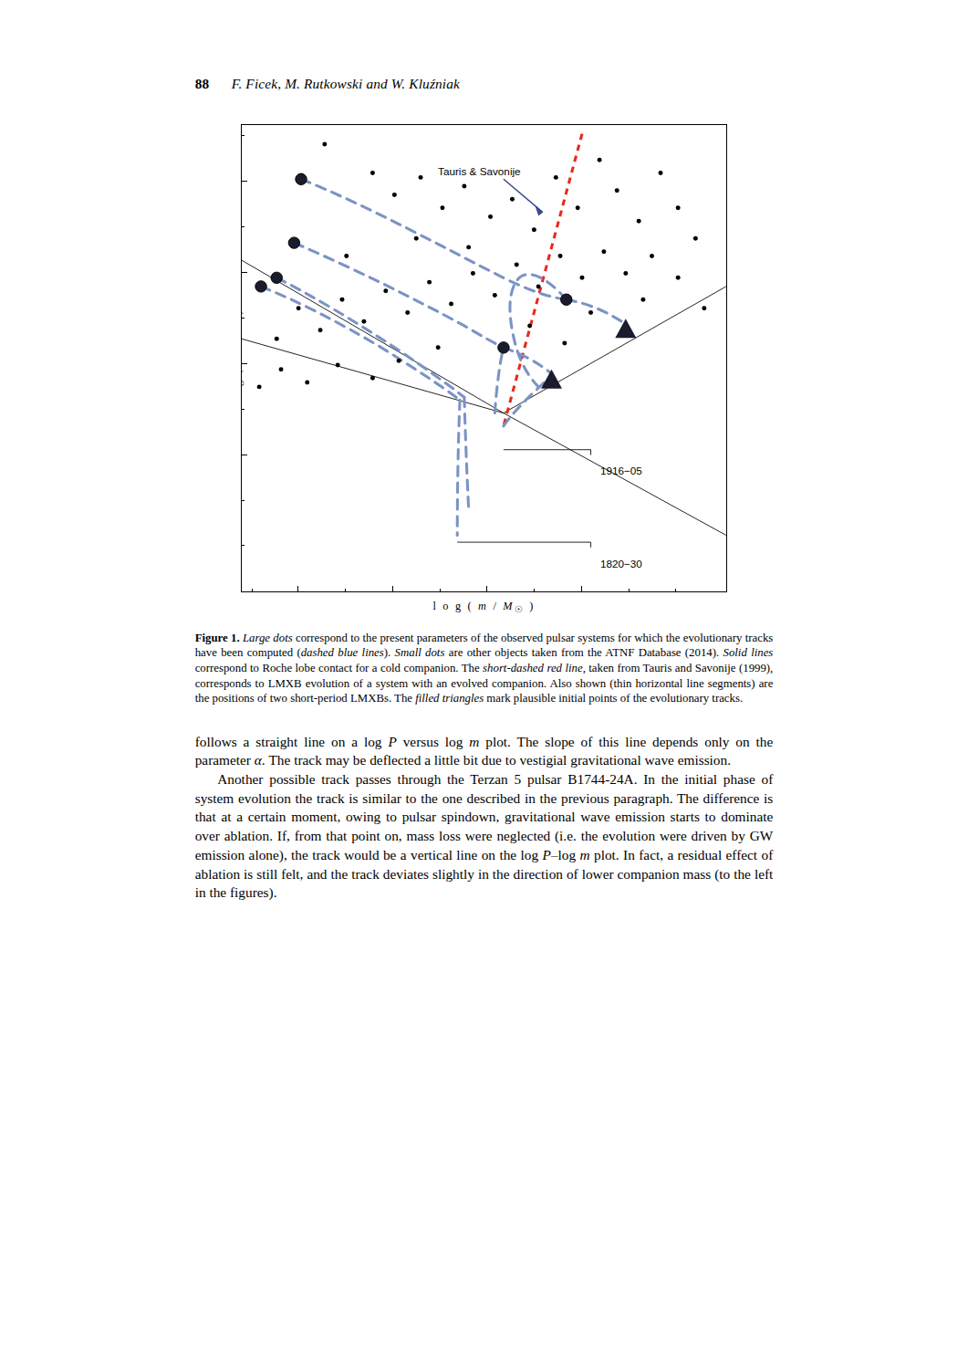88 F. Ficek, M. Rutkowski and W. Kluźniak
l o g ( P / 1 h ) 1.0 0.5 0.0 −0.5 −2.0 −1.5 −1.0 −0.5 Tauris & Savonije 1916−05 1820−30
l o g ( m / M☉ )
Figure 1. Large dots correspond to the present parameters of the observed pulsar systems for which the evolutionary tracks have been computed (dashed blue lines). Small dots are other objects taken from the ATNF Database (2014). Solid lines correspond to Roche lobe contact for a cold companion. The short-dashed red line, taken from Tauris and Savonije (1999), corresponds to LMXB evolution of a system with an evolved companion. Also shown (thin horizontal line segments) are the positions of two short-period LMXBs. The filled triangles mark plausible initial points of the evolutionary tracks.
follows a straight line on a log P versus log m plot. The slope of this line depends only on the parameter α. The track may be deflected a little bit due to vestigial gravitational wave emission.
Another possible track passes through the Terzan 5 pulsar B1744-24A. In the initial phase of system evolution the track is similar to the one described in the previous paragraph. The difference is that at a certain moment, owing to pulsar spindown, gravitational wave emission starts to dominate over ablation. If, from that point on, mass loss were neglected (i.e. the evolution were driven by GW emission alone), the track would be a vertical line on the log P–log m plot. In fact, a residual effect of ablation is still felt, and the track deviates slightly in the direction of lower companion mass (to the left in the figures).